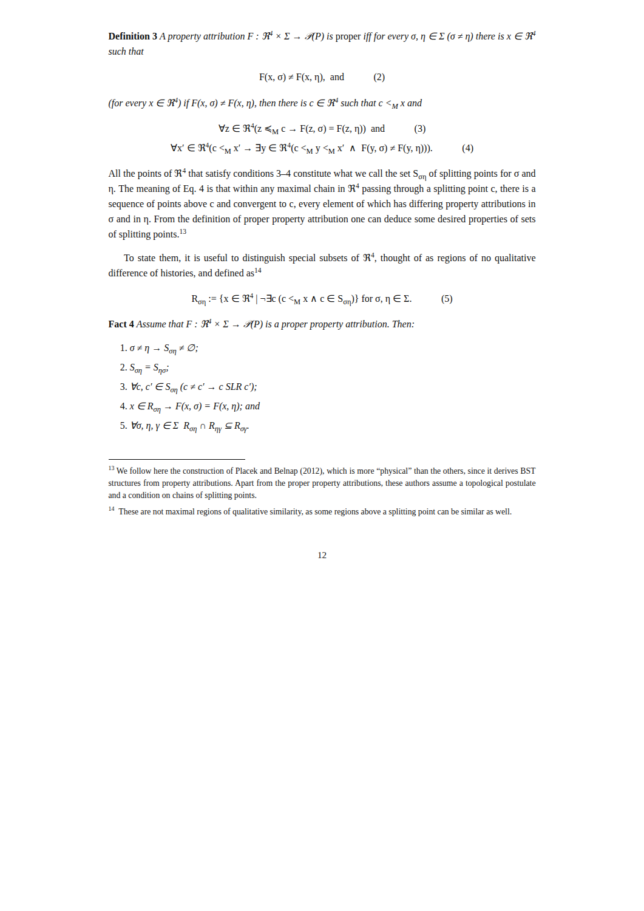Definition 3 A property attribution F : ℜ4 × Σ → 𝒫(P) is proper iff for every σ, η ∈ Σ (σ ≠ η) there is x ∈ ℜ4 such that
F(x, σ) ≠ F(x, η), and (2)
(for every x ∈ ℜ4) if F(x, σ) ≠ F(x, η), then there is c ∈ ℜ4 such that c <M x and
∀z ∈ ℜ4(z ≼M c → F(z, σ) = F(z, η)) and (3)
∀x′ ∈ ℜ4(c <M x′ → ∃y ∈ ℜ4(c <M y <M x′ ∧ F(y, σ) ≠ F(y, η))). (4)
All the points of ℜ4 that satisfy conditions 3–4 constitute what we call the set Sση of splitting points for σ and η. The meaning of Eq. 4 is that within any maximal chain in ℜ4 passing through a splitting point c, there is a sequence of points above c and convergent to c, every element of which has differing property attributions in σ and in η. From the definition of proper property attribution one can deduce some desired properties of sets of splitting points.13
To state them, it is useful to distinguish special subsets of ℜ4, thought of as regions of no qualitative difference of histories, and defined as14
Rση := {x ∈ ℜ4 | ¬∃c (c <M x ∧ c ∈ Sση)} for σ, η ∈ Σ. (5)
Fact 4 Assume that F : ℜ4 × Σ → 𝒫(P) is a proper property attribution. Then:
σ ≠ η → Sση ≠ ∅;
Sση = Sησ;
∀c, c′ ∈ Sση (c ≠ c′ → c SLR c′);
x ∈ Rση → F(x, σ) = F(x, η); and
∀σ, η, γ ∈ Σ Rση ∩ Rηγ ⊆ Rσγ.
13 We follow here the construction of Placek and Belnap (2012), which is more “physical” than the others, since it derives BST structures from property attributions. Apart from the proper property attributions, these authors assume a topological postulate and a condition on chains of splitting points.
14 These are not maximal regions of qualitative similarity, as some regions above a splitting point can be similar as well.
12